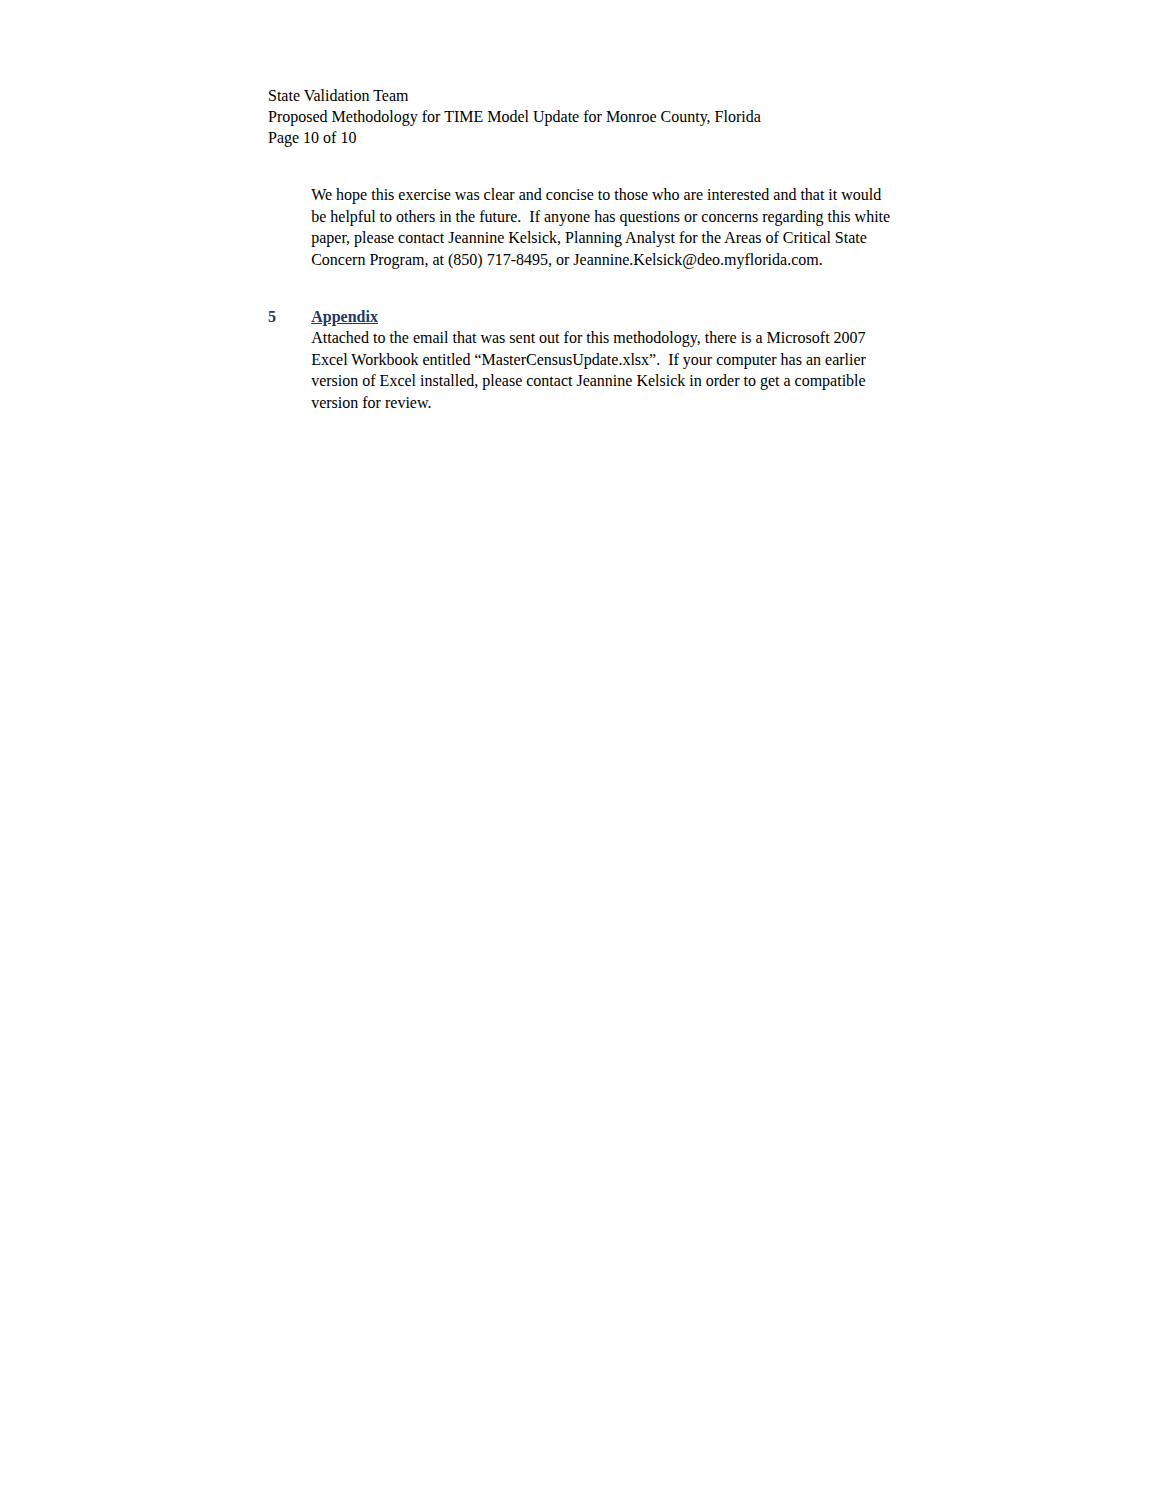State Validation Team
Proposed Methodology for TIME Model Update for Monroe County, Florida
Page 10 of 10
We hope this exercise was clear and concise to those who are interested and that it would be helpful to others in the future. If anyone has questions or concerns regarding this white paper, please contact Jeannine Kelsick, Planning Analyst for the Areas of Critical State Concern Program, at (850) 717-8495, or Jeannine.Kelsick@deo.myflorida.com.
5 Appendix
Attached to the email that was sent out for this methodology, there is a Microsoft 2007 Excel Workbook entitled “MasterCensusUpdate.xlsx”. If your computer has an earlier version of Excel installed, please contact Jeannine Kelsick in order to get a compatible version for review.